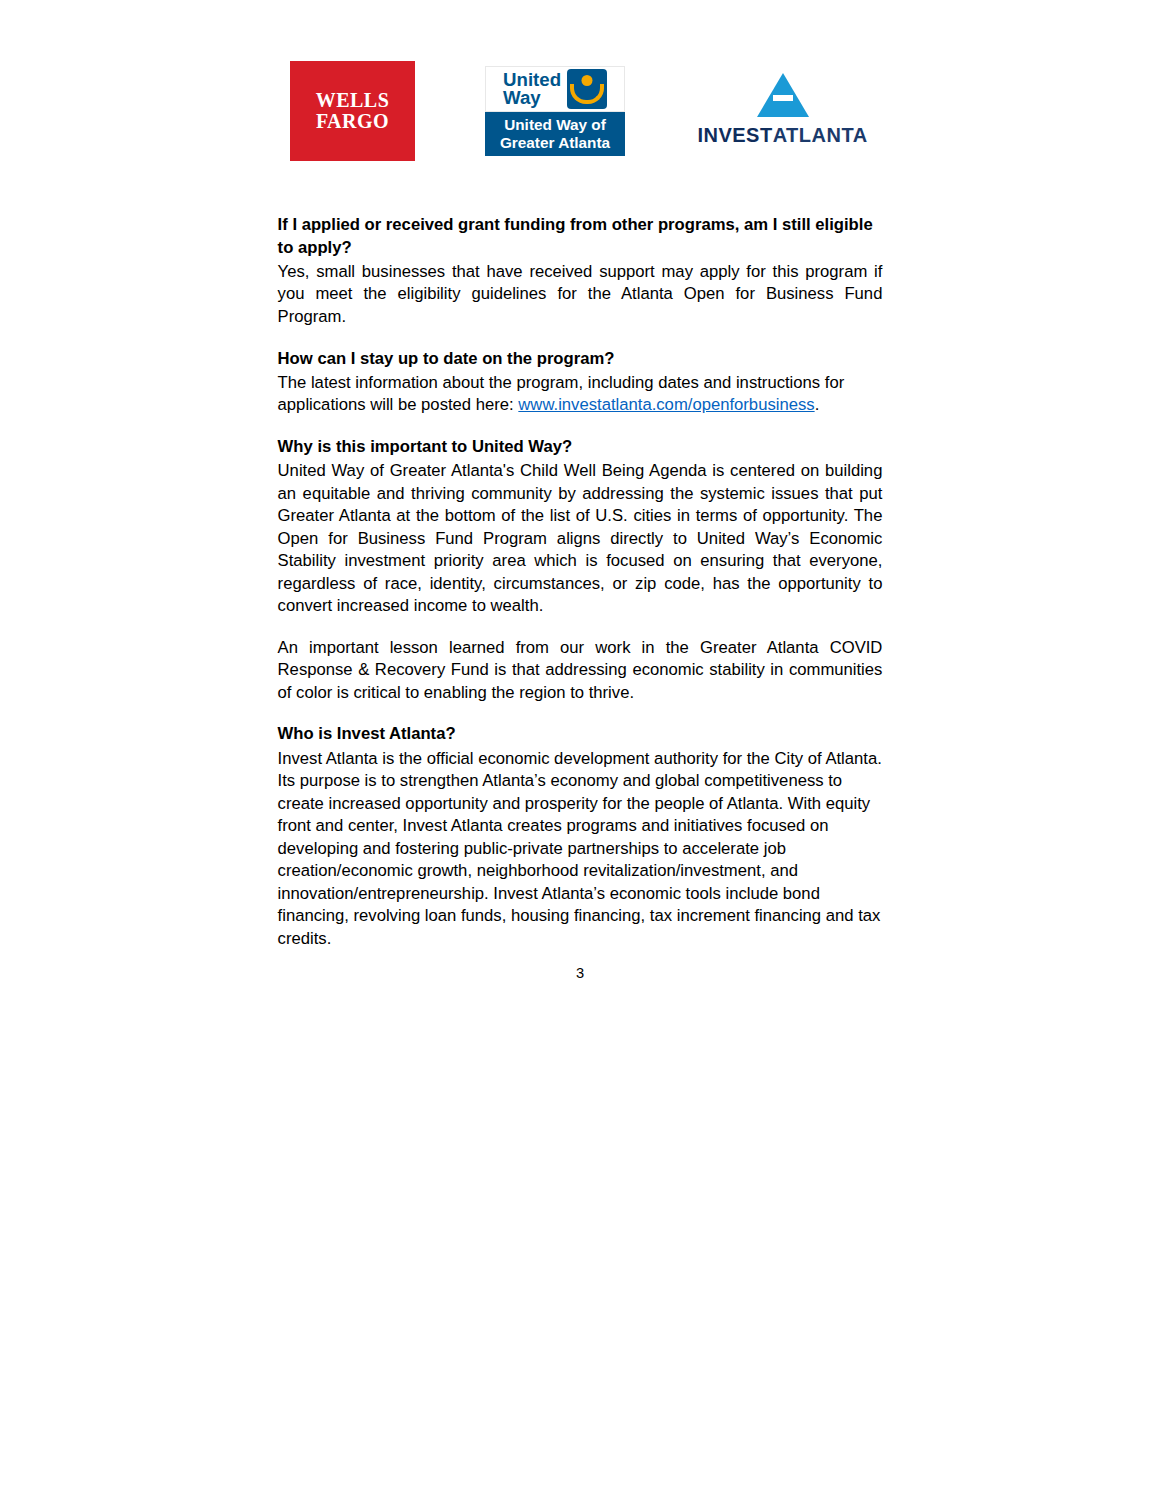WELLS
FARGO
United
Way
United Way of
Greater Atlanta
INVESTATLANTA
If I applied or received grant funding from other programs, am I still eligible to apply?
Yes, small businesses that have received support may apply for this program if you meet the eligibility guidelines for the Atlanta Open for Business Fund Program.
How can I stay up to date on the program?
The latest information about the program, including dates and instructions for applications will be posted here: www.investatlanta.com/openforbusiness.
Why is this important to United Way?
United Way of Greater Atlanta's Child Well Being Agenda is centered on building an equitable and thriving community by addressing the systemic issues that put Greater Atlanta at the bottom of the list of U.S. cities in terms of opportunity. The Open for Business Fund Program aligns directly to United Way’s Economic Stability investment priority area which is focused on ensuring that everyone, regardless of race, identity, circumstances, or zip code, has the opportunity to convert increased income to wealth.
An important lesson learned from our work in the Greater Atlanta COVID Response & Recovery Fund is that addressing economic stability in communities of color is critical to enabling the region to thrive.
Who is Invest Atlanta?
Invest Atlanta is the official economic development authority for the City of Atlanta. Its purpose is to strengthen Atlanta’s economy and global competitiveness to create increased opportunity and prosperity for the people of Atlanta. With equity front and center, Invest Atlanta creates programs and initiatives focused on developing and fostering public-private partnerships to accelerate job creation/economic growth, neighborhood revitalization/investment, and innovation/entrepreneurship. Invest Atlanta’s economic tools include bond financing, revolving loan funds, housing financing, tax increment financing and tax credits.
3